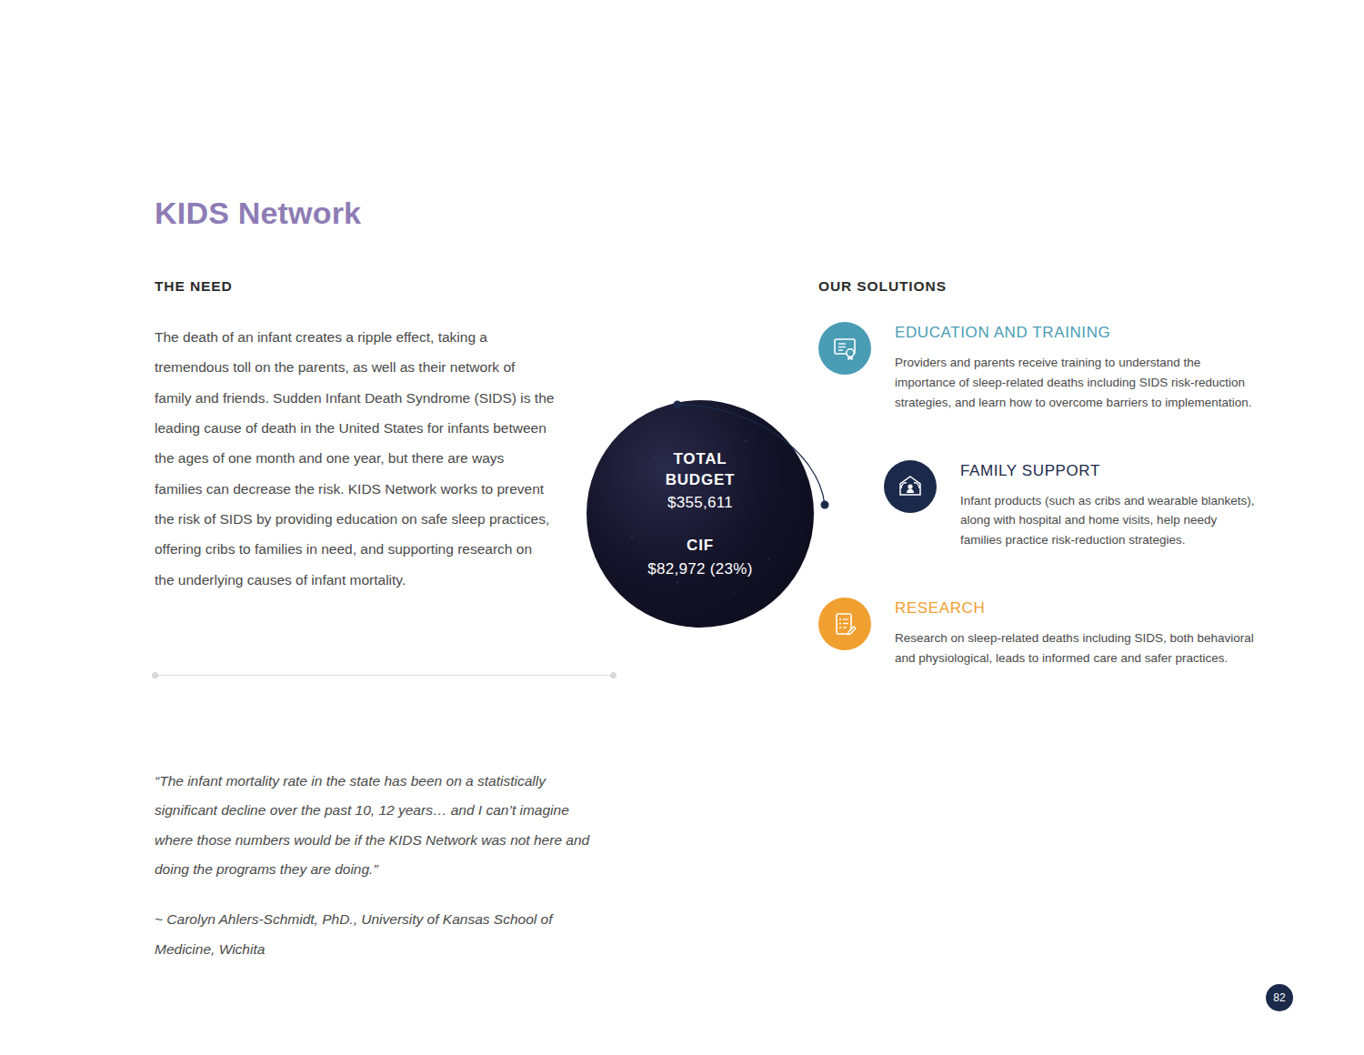KIDS Network
THE NEED
The death of an infant creates a ripple effect, taking a tremendous toll on the parents, as well as their network of family and friends. Sudden Infant Death Syndrome (SIDS) is the leading cause of death in the United States for infants between the ages of one month and one year, but there are ways families can decrease the risk. KIDS Network works to prevent the risk of SIDS by providing education on safe sleep practices, offering cribs to families in need, and supporting research on the underlying causes of infant mortality.
“The infant mortality rate in the state has been on a statistically significant decline over the past 10, 12 years… and I can’t imagine where those numbers would be if the KIDS Network was not here and doing the programs they are doing.”
~ Carolyn Ahlers-Schmidt, PhD., University of Kansas School of
Medicine, Wichita
OUR SOLUTIONS
EDUCATION AND TRAINING
Providers and parents receive training to understand the importance of sleep-related deaths including SIDS risk-reduction strategies, and learn how to overcome barriers to implementation.
FAMILY SUPPORT
Infant products (such as cribs and wearable blankets), along with hospital and home visits, help needy families practice risk-reduction strategies.
RESEARCH
Research on sleep-related deaths including SIDS, both behavioral and physiological, leads to informed care and safer practices.
TOTAL
BUDGET
$355,611
CIF
$82,972 (23%)
82